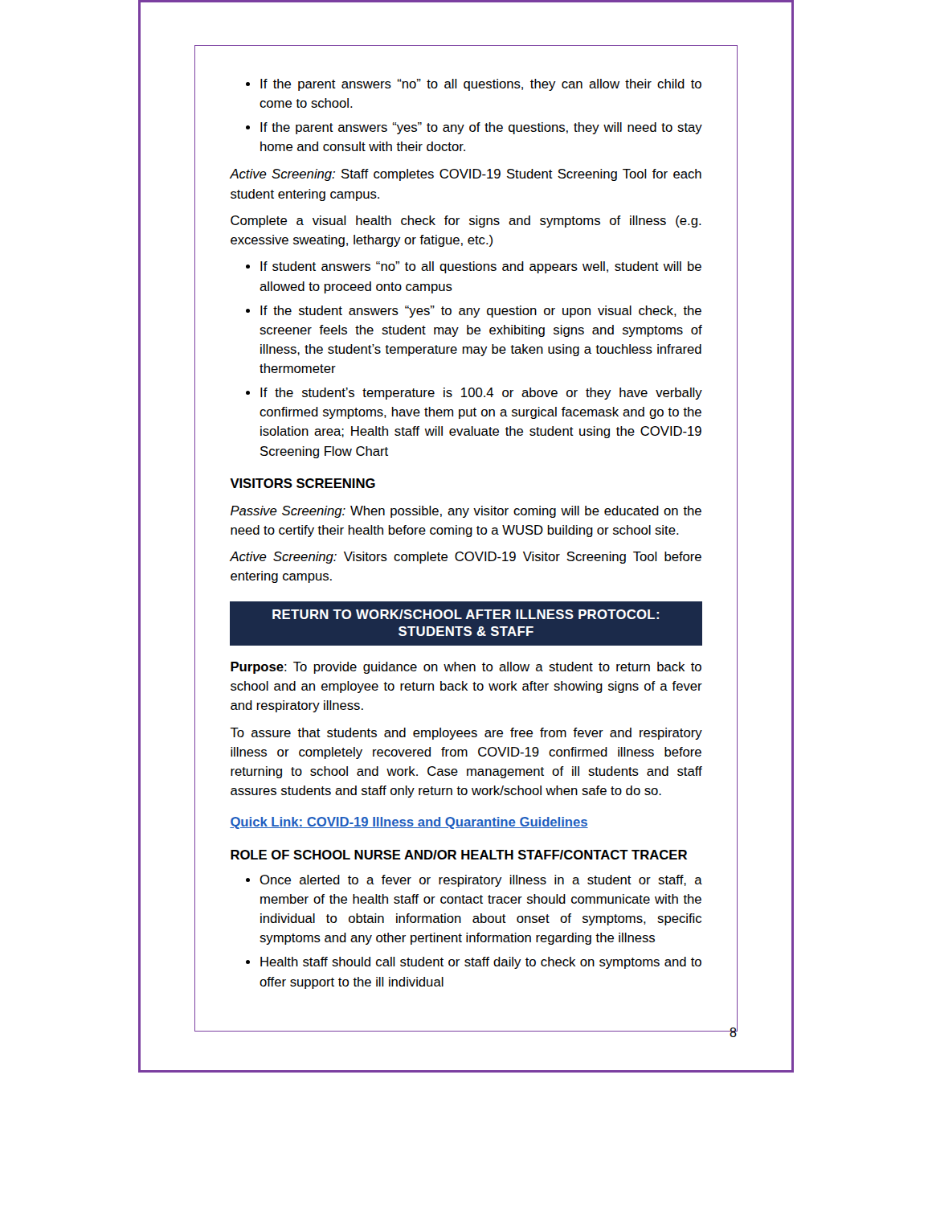If the parent answers “no” to all questions, they can allow their child to come to school.
If the parent answers “yes” to any of the questions, they will need to stay home and consult with their doctor.
Active Screening: Staff completes COVID-19 Student Screening Tool for each student entering campus.
Complete a visual health check for signs and symptoms of illness (e.g. excessive sweating, lethargy or fatigue, etc.)
If student answers “no” to all questions and appears well, student will be allowed to proceed onto campus
If the student answers “yes” to any question or upon visual check, the screener feels the student may be exhibiting signs and symptoms of illness, the student’s temperature may be taken using a touchless infrared thermometer
If the student’s temperature is 100.4 or above or they have verbally confirmed symptoms, have them put on a surgical facemask and go to the isolation area; Health staff will evaluate the student using the COVID-19 Screening Flow Chart
VISITORS SCREENING
Passive Screening: When possible, any visitor coming will be educated on the need to certify their health before coming to a WUSD building or school site.
Active Screening: Visitors complete COVID-19 Visitor Screening Tool before entering campus.
RETURN TO WORK/SCHOOL AFTER ILLNESS PROTOCOL:
STUDENTS & STAFF
Purpose: To provide guidance on when to allow a student to return back to school and an employee to return back to work after showing signs of a fever and respiratory illness.
To assure that students and employees are free from fever and respiratory illness or completely recovered from COVID-19 confirmed illness before returning to school and work. Case management of ill students and staff assures students and staff only return to work/school when safe to do so.
Quick Link: COVID-19 Illness and Quarantine Guidelines
ROLE OF SCHOOL NURSE AND/OR HEALTH STAFF/CONTACT TRACER
Once alerted to a fever or respiratory illness in a student or staff, a member of the health staff or contact tracer should communicate with the individual to obtain information about onset of symptoms, specific symptoms and any other pertinent information regarding the illness
Health staff should call student or staff daily to check on symptoms and to offer support to the ill individual
8